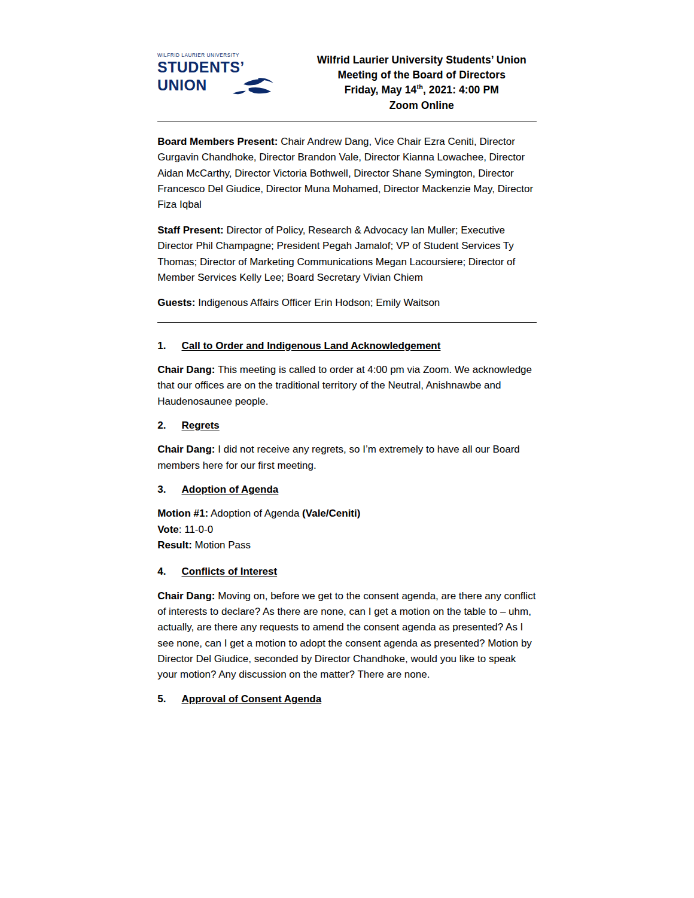WILFRID LAURIER UNIVERSITY STUDENTS’ UNION
Wilfrid Laurier University Students’ Union
Meeting of the Board of Directors
Friday, May 14th, 2021: 4:00 PM
Zoom Online
Board Members Present: Chair Andrew Dang, Vice Chair Ezra Ceniti, Director Gurgavin Chandhoke, Director Brandon Vale, Director Kianna Lowachee, Director Aidan McCarthy, Director Victoria Bothwell, Director Shane Symington, Director Francesco Del Giudice, Director Muna Mohamed, Director Mackenzie May, Director Fiza Iqbal
Staff Present: Director of Policy, Research & Advocacy Ian Muller; Executive Director Phil Champagne; President Pegah Jamalof; VP of Student Services Ty Thomas; Director of Marketing Communications Megan Lacoursiere; Director of Member Services Kelly Lee; Board Secretary Vivian Chiem
Guests: Indigenous Affairs Officer Erin Hodson; Emily Waitson
Call to Order and Indigenous Land Acknowledgement
Chair Dang: This meeting is called to order at 4:00 pm via Zoom. We acknowledge that our offices are on the traditional territory of the Neutral, Anishnawbe and Haudenosaunee people.
Regrets
Chair Dang: I did not receive any regrets, so I’m extremely to have all our Board members here for our first meeting.
Adoption of Agenda
Motion #1: Adoption of Agenda (Vale/Ceniti)
Vote: 11-0-0
Result: Motion Pass
Conflicts of Interest
Chair Dang: Moving on, before we get to the consent agenda, are there any conflict of interests to declare? As there are none, can I get a motion on the table to – uhm, actually, are there any requests to amend the consent agenda as presented? As I see none, can I get a motion to adopt the consent agenda as presented? Motion by Director Del Giudice, seconded by Director Chandhoke, would you like to speak your motion? Any discussion on the matter? There are none.
Approval of Consent Agenda